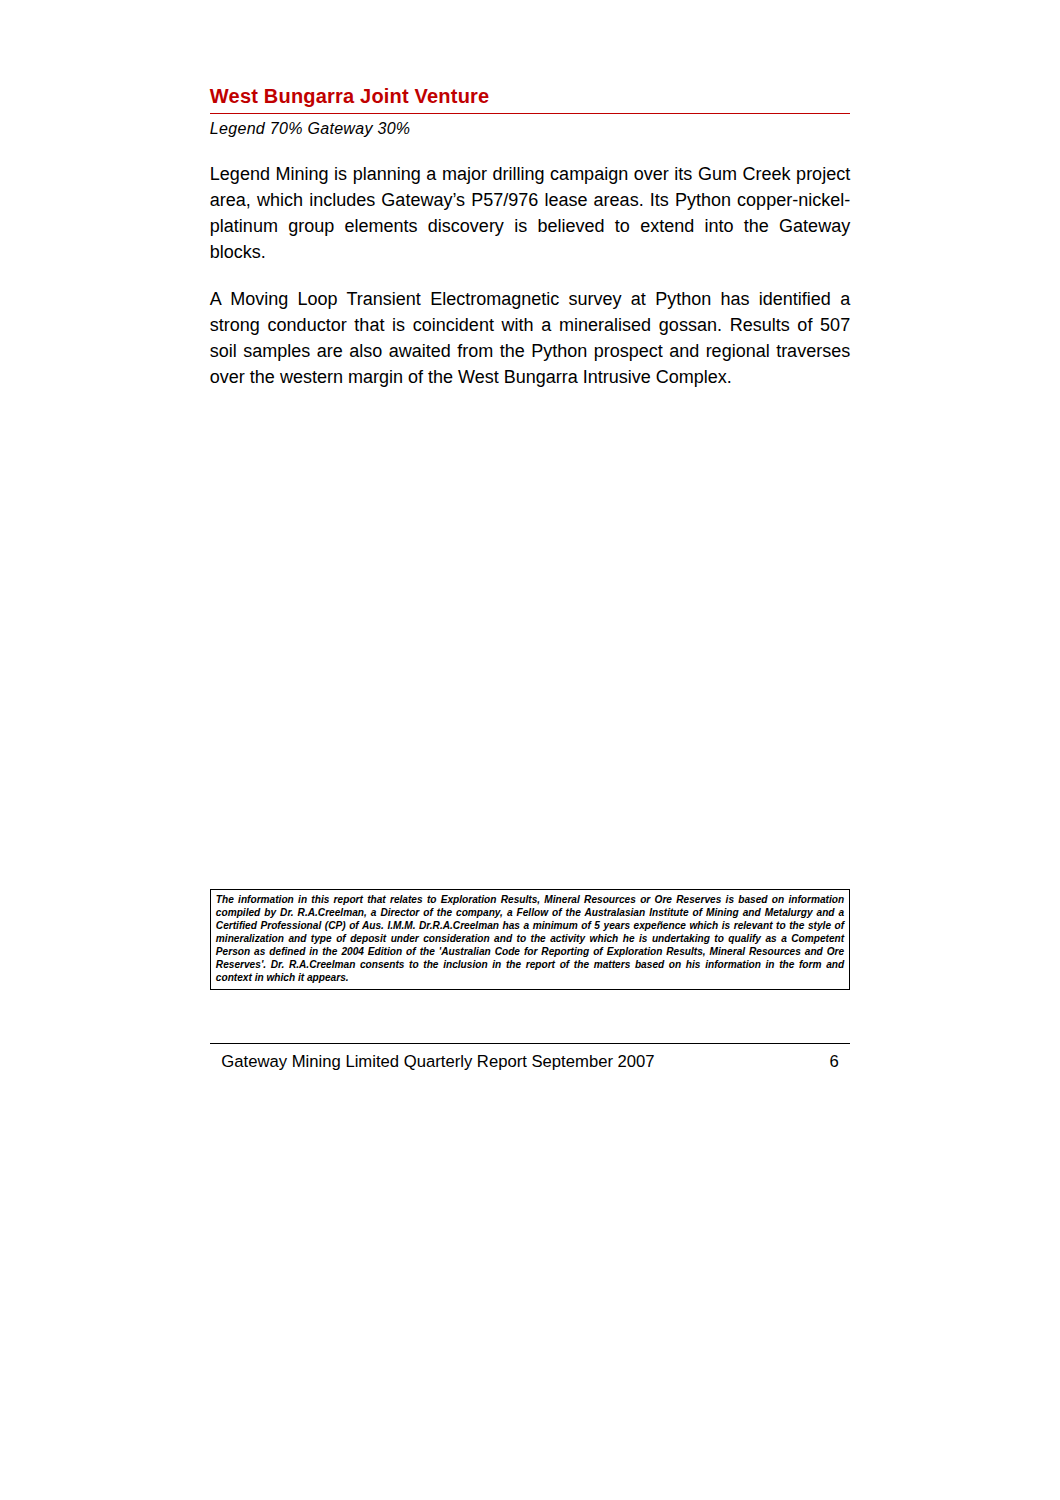West Bungarra Joint Venture
Legend 70% Gateway 30%
Legend Mining is planning a major drilling campaign over its Gum Creek project area, which includes Gateway’s P57/976 lease areas. Its Python copper-nickel-platinum group elements discovery is believed to extend into the Gateway blocks.
A Moving Loop Transient Electromagnetic survey at Python has identified a strong conductor that is coincident with a mineralised gossan. Results of 507 soil samples are also awaited from the Python prospect and regional traverses over the western margin of the West Bungarra Intrusive Complex.
The information in this report that relates to Exploration Results, Mineral Resources or Ore Reserves is based on information compiled by Dr. R.A.Creelman, a Director of the company, a Fellow of the Australasian Institute of Mining and Metalurgy and a Certified Professional (CP) of Aus. I.M.M. Dr.R.A.Creelman has a minimum of 5 years expeñence which is relevant to the style of mineralization and type of deposit under consideration and to the activity which he is undertaking to qualify as a Competent Person as defined in the 2004 Edition of the 'Australian Code for Reporting of Exploration Results, Mineral Resources and Ore Reserves'. Dr. R.A.Creelman consents to the inclusion in the report of the matters based on his information in the form and context in which it appears.
Gateway Mining Limited Quarterly Report September 2007
6